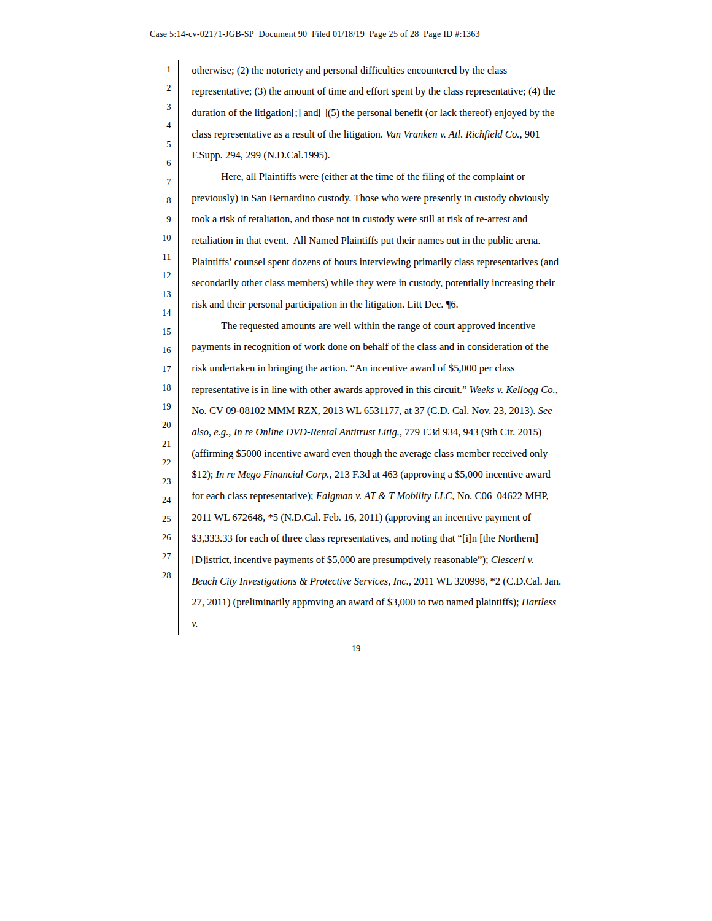Case 5:14-cv-02171-JGB-SP Document 90 Filed 01/18/19 Page 25 of 28 Page ID #:1363
1
2
3
4
5
6
7
8
9
10
11
12
13
14
15
16
17
18
19
20
21
22
23
24
25
26
27
28
otherwise; (2) the notoriety and personal difficulties encountered by the class representative; (3) the amount of time and effort spent by the class representative; (4) the duration of the litigation[;] and[ ](5) the personal benefit (or lack thereof) enjoyed by the class representative as a result of the litigation. Van Vranken v. Atl. Richfield Co., 901 F.Supp. 294, 299 (N.D.Cal.1995).
Here, all Plaintiffs were (either at the time of the filing of the complaint or previously) in San Bernardino custody. Those who were presently in custody obviously took a risk of retaliation, and those not in custody were still at risk of re-arrest and retaliation in that event. All Named Plaintiffs put their names out in the public arena. Plaintiffs’ counsel spent dozens of hours interviewing primarily class representatives (and secondarily other class members) while they were in custody, potentially increasing their risk and their personal participation in the litigation. Litt Dec. ¶6.
The requested amounts are well within the range of court approved incentive payments in recognition of work done on behalf of the class and in consideration of the risk undertaken in bringing the action. “An incentive award of $5,000 per class representative is in line with other awards approved in this circuit.” Weeks v. Kellogg Co., No. CV 09-08102 MMM RZX, 2013 WL 6531177, at 37 (C.D. Cal. Nov. 23, 2013). See also, e.g., In re Online DVD-Rental Antitrust Litig., 779 F.3d 934, 943 (9th Cir. 2015) (affirming $5000 incentive award even though the average class member received only $12); In re Mego Financial Corp., 213 F.3d at 463 (approving a $5,000 incentive award for each class representative); Faigman v. AT & T Mobility LLC, No. C06–04622 MHP, 2011 WL 672648, *5 (N.D.Cal. Feb. 16, 2011) (approving an incentive payment of $3,333.33 for each of three class representatives, and noting that “[i]n [the Northern] [D]istrict, incentive payments of $5,000 are presumptively reasonable”); Clesceri v. Beach City Investigations & Protective Services, Inc., 2011 WL 320998, *2 (C.D.Cal. Jan. 27, 2011) (preliminarily approving an award of $3,000 to two named plaintiffs); Hartless v.
19